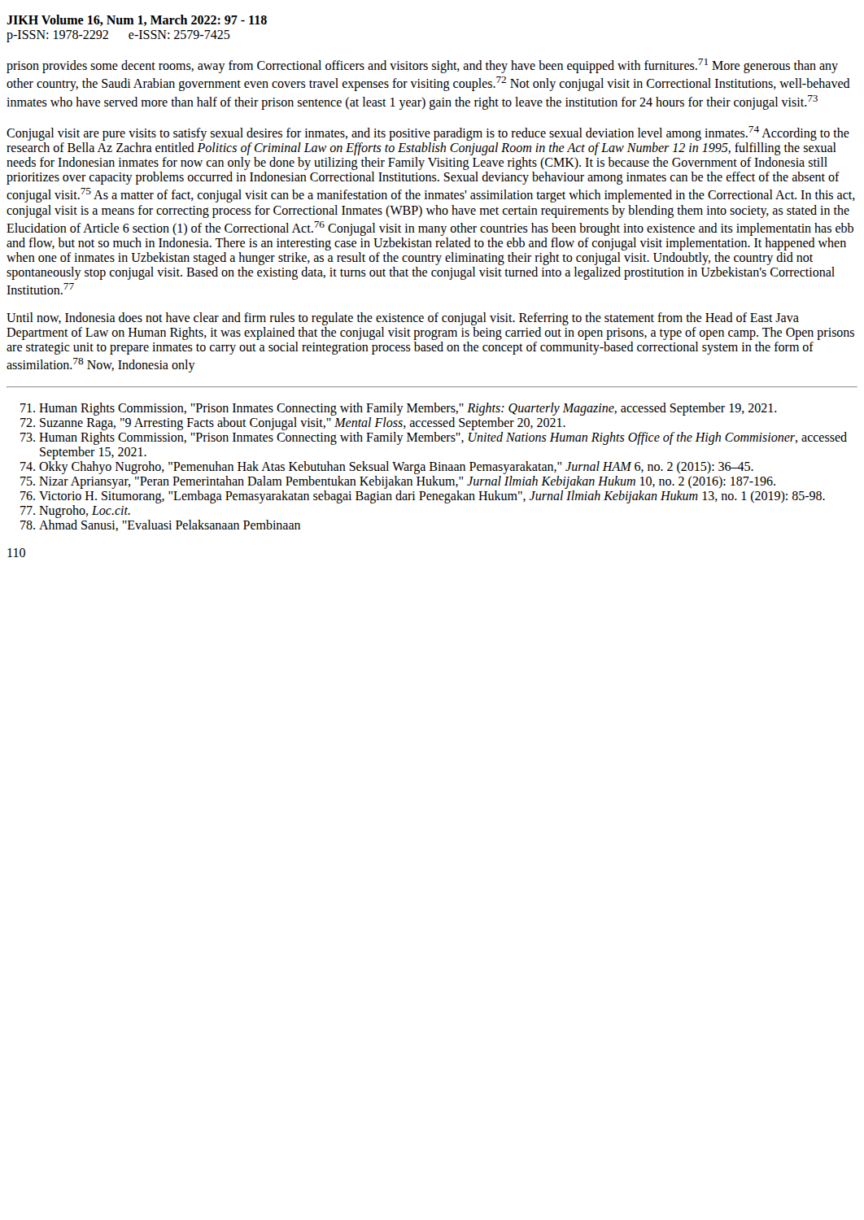JIKH Volume 16, Num 1, March 2022: 97 - 118
p-ISSN: 1978-2292 e-ISSN: 2579-7425
prison provides some decent rooms, away from Correctional officers and visitors sight, and they have been equipped with furnitures.71 More generous than any other country, the Saudi Arabian government even covers travel expenses for visiting couples.72 Not only conjugal visit in Correctional Institutions, well-behaved inmates who have served more than half of their prison sentence (at least 1 year) gain the right to leave the institution for 24 hours for their conjugal visit.73
Conjugal visit are pure visits to satisfy sexual desires for inmates, and its positive paradigm is to reduce sexual deviation level among inmates.74 According to the research of Bella Az Zachra entitled Politics of Criminal Law on Efforts to Establish Conjugal Room in the Act of Law Number 12 in 1995, fulfilling the sexual needs for Indonesian inmates for now can only be done by utilizing their Family Visiting Leave rights (CMK). It is because the Government of Indonesia still prioritizes over capacity problems occurred in Indonesian Correctional Institutions. Sexual deviancy behaviour among inmates can be the effect of the absent of conjugal visit.75 As a matter of fact, conjugal visit can be a manifestation of the inmates' assimilation target which implemented in the Correctional Act. In this act, conjugal visit is a means for correcting process for Correctional Inmates (WBP) who have met certain requirements by blending them into society, as stated in the Elucidation of Article 6 section (1) of the Correctional Act.76 Conjugal visit in many other countries has been brought into existence and its implementatin has ebb and flow, but not so much in Indonesia. There is an interesting case in Uzbekistan related to the ebb and flow of conjugal visit implementation. It happened when when one of inmates in Uzbekistan staged a hunger strike, as a result of the country eliminating their right to conjugal visit. Undoubtly, the country did not spontaneously stop conjugal visit. Based on the existing data, it turns out that the conjugal visit turned into a legalized prostitution in Uzbekistan's Correctional Institution.77
Until now, Indonesia does not have clear and firm rules to regulate the existence of conjugal visit. Referring to the statement from the Head of East Java Department of Law on Human Rights, it was explained that the conjugal visit program is being carried out in open prisons, a type of open camp. The Open prisons are strategic unit to prepare inmates to carry out a social reintegration process based on the concept of community-based correctional system in the form of assimilation.78 Now, Indonesia only
Human Rights Commission, "Prison Inmates Connecting with Family Members," Rights: Quarterly Magazine, accessed September 19, 2021.
Suzanne Raga, "9 Arresting Facts about Conjugal visit," Mental Floss, accessed September 20, 2021.
Human Rights Commission, "Prison Inmates Connecting with Family Members", United Nations Human Rights Office of the High Commisioner, accessed September 15, 2021.
Okky Chahyo Nugroho, "Pemenuhan Hak Atas Kebutuhan Seksual Warga Binaan Pemasyarakatan," Jurnal HAM 6, no. 2 (2015): 36–45.
Nizar Apriansyar, "Peran Pemerintahan Dalam Pembentukan Kebijakan Hukum," Jurnal Ilmiah Kebijakan Hukum 10, no. 2 (2016): 187-196.
Victorio H. Situmorang, "Lembaga Pemasyarakatan sebagai Bagian dari Penegakan Hukum", Jurnal Ilmiah Kebijakan Hukum 13, no. 1 (2019): 85-98.
Nugroho, Loc.cit.
Ahmad Sanusi, "Evaluasi Pelaksanaan Pembinaan
110